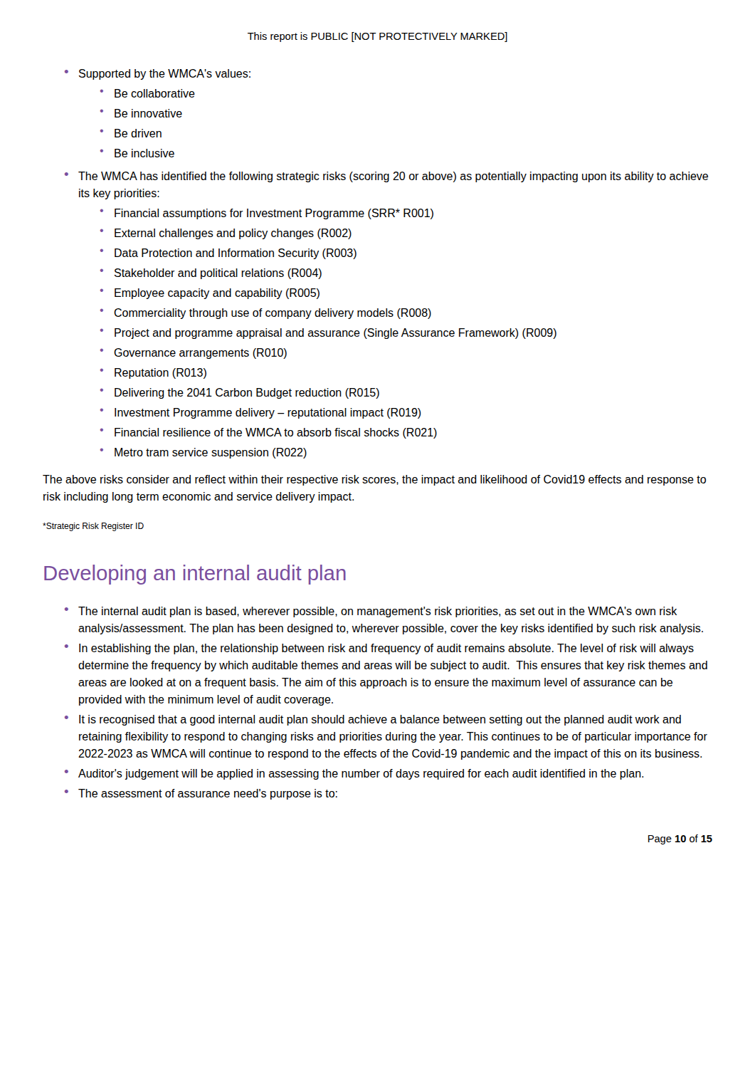This report is PUBLIC [NOT PROTECTIVELY MARKED]
Supported by the WMCA's values:
Be collaborative
Be innovative
Be driven
Be inclusive
The WMCA has identified the following strategic risks (scoring 20 or above) as potentially impacting upon its ability to achieve its key priorities:
Financial assumptions for Investment Programme (SRR* R001)
External challenges and policy changes (R002)
Data Protection and Information Security (R003)
Stakeholder and political relations (R004)
Employee capacity and capability (R005)
Commerciality through use of company delivery models (R008)
Project and programme appraisal and assurance (Single Assurance Framework) (R009)
Governance arrangements (R010)
Reputation (R013)
Delivering the 2041 Carbon Budget reduction (R015)
Investment Programme delivery – reputational impact (R019)
Financial resilience of the WMCA to absorb fiscal shocks (R021)
Metro tram service suspension (R022)
The above risks consider and reflect within their respective risk scores, the impact and likelihood of Covid19 effects and response to risk including long term economic and service delivery impact.
*Strategic Risk Register ID
Developing an internal audit plan
The internal audit plan is based, wherever possible, on management's risk priorities, as set out in the WMCA's own risk analysis/assessment. The plan has been designed to, wherever possible, cover the key risks identified by such risk analysis.
In establishing the plan, the relationship between risk and frequency of audit remains absolute. The level of risk will always determine the frequency by which auditable themes and areas will be subject to audit. This ensures that key risk themes and areas are looked at on a frequent basis. The aim of this approach is to ensure the maximum level of assurance can be provided with the minimum level of audit coverage.
It is recognised that a good internal audit plan should achieve a balance between setting out the planned audit work and retaining flexibility to respond to changing risks and priorities during the year. This continues to be of particular importance for 2022-2023 as WMCA will continue to respond to the effects of the Covid-19 pandemic and the impact of this on its business.
Auditor's judgement will be applied in assessing the number of days required for each audit identified in the plan.
The assessment of assurance need's purpose is to:
Page 10 of 15